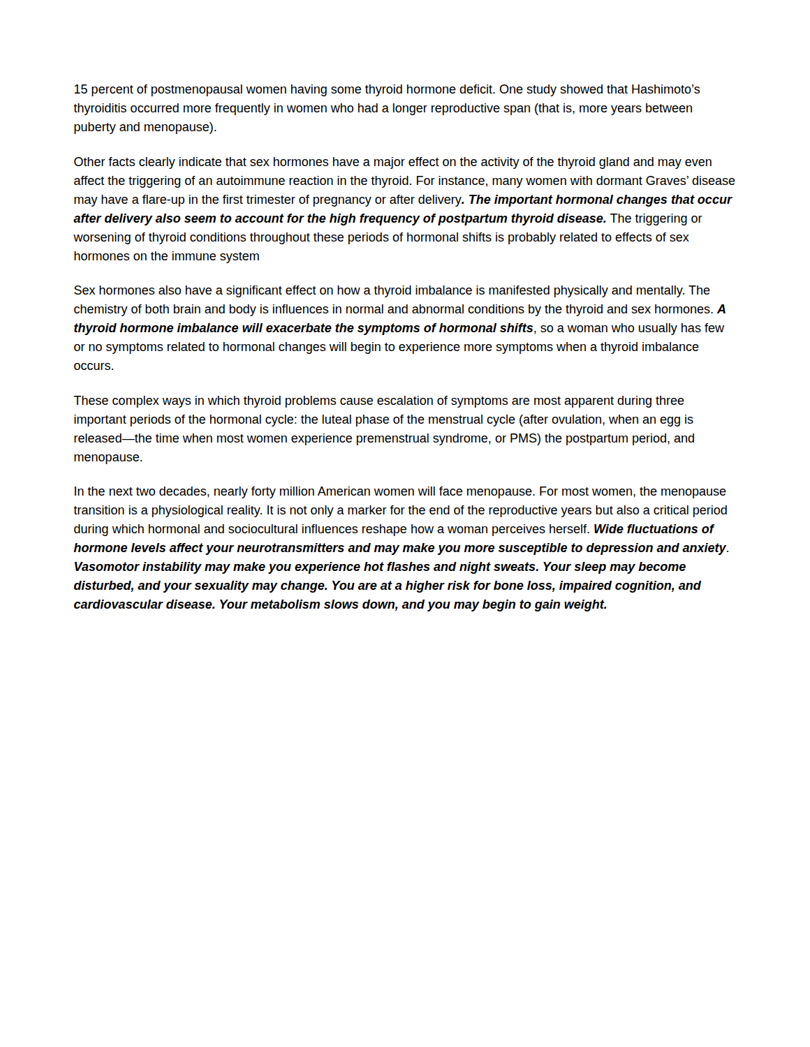15 percent of postmenopausal women having some thyroid hormone deficit. One study showed that Hashimoto’s thyroiditis occurred more frequently in women who had a longer reproductive span (that is, more years between puberty and menopause).
Other facts clearly indicate that sex hormones have a major effect on the activity of the thyroid gland and may even affect the triggering of an autoimmune reaction in the thyroid. For instance, many women with dormant Graves’ disease may have a flare-up in the first trimester of pregnancy or after delivery. The important hormonal changes that occur after delivery also seem to account for the high frequency of postpartum thyroid disease. The triggering or worsening of thyroid conditions throughout these periods of hormonal shifts is probably related to effects of sex hormones on the immune system
Sex hormones also have a significant effect on how a thyroid imbalance is manifested physically and mentally. The chemistry of both brain and body is influences in normal and abnormal conditions by the thyroid and sex hormones. A thyroid hormone imbalance will exacerbate the symptoms of hormonal shifts, so a woman who usually has few or no symptoms related to hormonal changes will begin to experience more symptoms when a thyroid imbalance occurs.
These complex ways in which thyroid problems cause escalation of symptoms are most apparent during three important periods of the hormonal cycle: the luteal phase of the menstrual cycle (after ovulation, when an egg is released—the time when most women experience premenstrual syndrome, or PMS) the postpartum period, and menopause.
In the next two decades, nearly forty million American women will face menopause. For most women, the menopause transition is a physiological reality. It is not only a marker for the end of the reproductive years but also a critical period during which hormonal and sociocultural influences reshape how a woman perceives herself. Wide fluctuations of hormone levels affect your neurotransmitters and may make you more susceptible to depression and anxiety. Vasomotor instability may make you experience hot flashes and night sweats. Your sleep may become disturbed, and your sexuality may change. You are at a higher risk for bone loss, impaired cognition, and cardiovascular disease. Your metabolism slows down, and you may begin to gain weight.